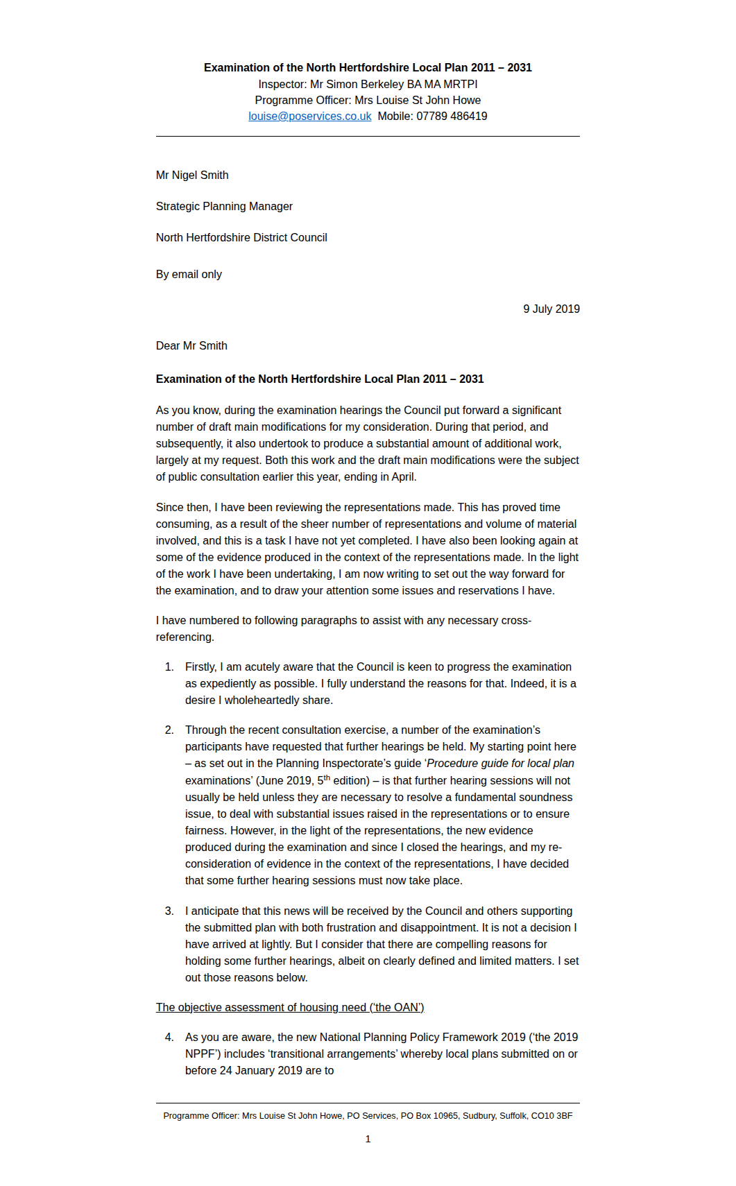Examination of the North Hertfordshire Local Plan 2011 – 2031
Inspector: Mr Simon Berkeley BA MA MRTPI
Programme Officer: Mrs Louise St John Howe
louise@poservices.co.uk Mobile: 07789 486419
Mr Nigel Smith
Strategic Planning Manager
North Hertfordshire District Council
By email only
9 July 2019
Dear Mr Smith
Examination of the North Hertfordshire Local Plan 2011 – 2031
As you know, during the examination hearings the Council put forward a significant number of draft main modifications for my consideration. During that period, and subsequently, it also undertook to produce a substantial amount of additional work, largely at my request. Both this work and the draft main modifications were the subject of public consultation earlier this year, ending in April.
Since then, I have been reviewing the representations made. This has proved time consuming, as a result of the sheer number of representations and volume of material involved, and this is a task I have not yet completed. I have also been looking again at some of the evidence produced in the context of the representations made. In the light of the work I have been undertaking, I am now writing to set out the way forward for the examination, and to draw your attention some issues and reservations I have.
I have numbered to following paragraphs to assist with any necessary cross-referencing.
Firstly, I am acutely aware that the Council is keen to progress the examination as expediently as possible. I fully understand the reasons for that. Indeed, it is a desire I wholeheartedly share.
Through the recent consultation exercise, a number of the examination’s participants have requested that further hearings be held. My starting point here – as set out in the Planning Inspectorate’s guide ‘Procedure guide for local plan examinations’ (June 2019, 5th edition) – is that further hearing sessions will not usually be held unless they are necessary to resolve a fundamental soundness issue, to deal with substantial issues raised in the representations or to ensure fairness. However, in the light of the representations, the new evidence produced during the examination and since I closed the hearings, and my re-consideration of evidence in the context of the representations, I have decided that some further hearing sessions must now take place.
I anticipate that this news will be received by the Council and others supporting the submitted plan with both frustration and disappointment. It is not a decision I have arrived at lightly. But I consider that there are compelling reasons for holding some further hearings, albeit on clearly defined and limited matters. I set out those reasons below.
The objective assessment of housing need (‘the OAN’)
As you are aware, the new National Planning Policy Framework 2019 (‘the 2019 NPPF’) includes ‘transitional arrangements’ whereby local plans submitted on or before 24 January 2019 are to
Programme Officer: Mrs Louise St John Howe, PO Services, PO Box 10965, Sudbury, Suffolk, CO10 3BF
1